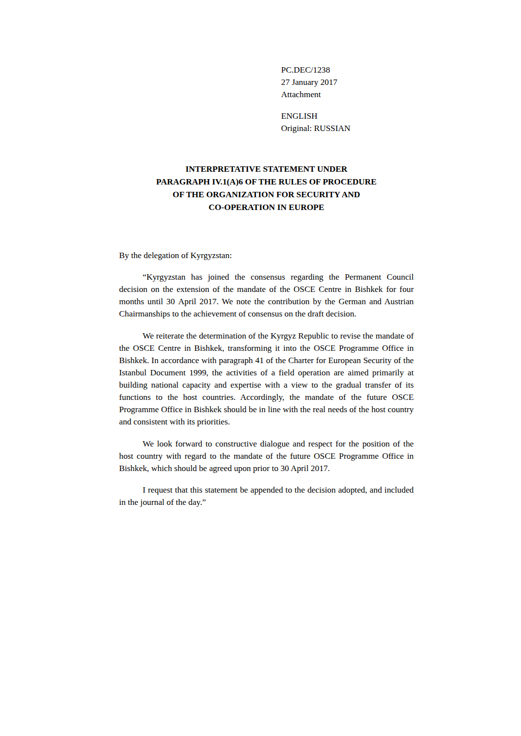PC.DEC/1238
27 January 2017
Attachment
ENGLISH
Original: RUSSIAN
Interpretative Statement under
Paragraph IV.1(A)6 of the Rules of Procedure
of the Organization for Security and
Co-operation in Europe
By the delegation of Kyrgyzstan:
“Kyrgyzstan has joined the consensus regarding the Permanent Council decision on the extension of the mandate of the OSCE Centre in Bishkek for four months until 30 April 2017. We note the contribution by the German and Austrian Chairmanships to the achievement of consensus on the draft decision.
We reiterate the determination of the Kyrgyz Republic to revise the mandate of the OSCE Centre in Bishkek, transforming it into the OSCE Programme Office in Bishkek. In accordance with paragraph 41 of the Charter for European Security of the Istanbul Document 1999, the activities of a field operation are aimed primarily at building national capacity and expertise with a view to the gradual transfer of its functions to the host countries. Accordingly, the mandate of the future OSCE Programme Office in Bishkek should be in line with the real needs of the host country and consistent with its priorities.
We look forward to constructive dialogue and respect for the position of the host country with regard to the mandate of the future OSCE Programme Office in Bishkek, which should be agreed upon prior to 30 April 2017.
I request that this statement be appended to the decision adopted, and included in the journal of the day.”